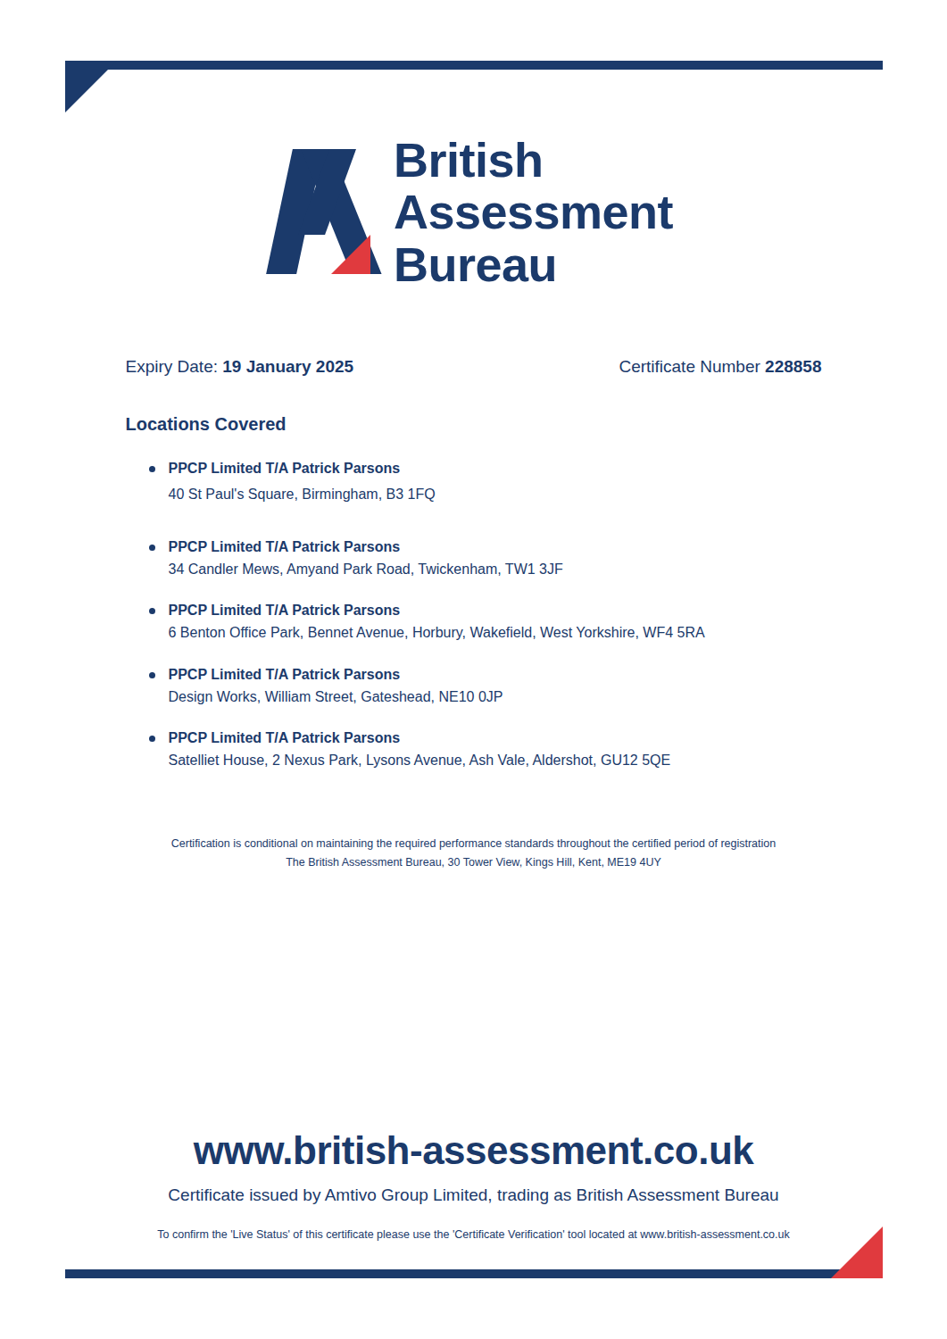British
Assessment
Bureau
Expiry Date: 19 January 2025
Certificate Number 228858
Locations Covered
PPCP Limited T/A Patrick Parsons
40 St Paul's Square, Birmingham, B3 1FQ
PPCP Limited T/A Patrick Parsons
34 Candler Mews, Amyand Park Road, Twickenham, TW1 3JF
PPCP Limited T/A Patrick Parsons
6 Benton Office Park, Bennet Avenue, Horbury, Wakefield, West Yorkshire, WF4 5RA
PPCP Limited T/A Patrick Parsons
Design Works, William Street, Gateshead, NE10 0JP
PPCP Limited T/A Patrick Parsons
Satelliet House, 2 Nexus Park, Lysons Avenue, Ash Vale, Aldershot, GU12 5QE
Certification is conditional on maintaining the required performance standards throughout the certified period of registration
The British Assessment Bureau, 30 Tower View, Kings Hill, Kent, ME19 4UY
www.british-assessment.co.uk
Certificate issued by Amtivo Group Limited, trading as British Assessment Bureau
To confirm the 'Live Status' of this certificate please use the 'Certificate Verification' tool located at www.british-assessment.co.uk